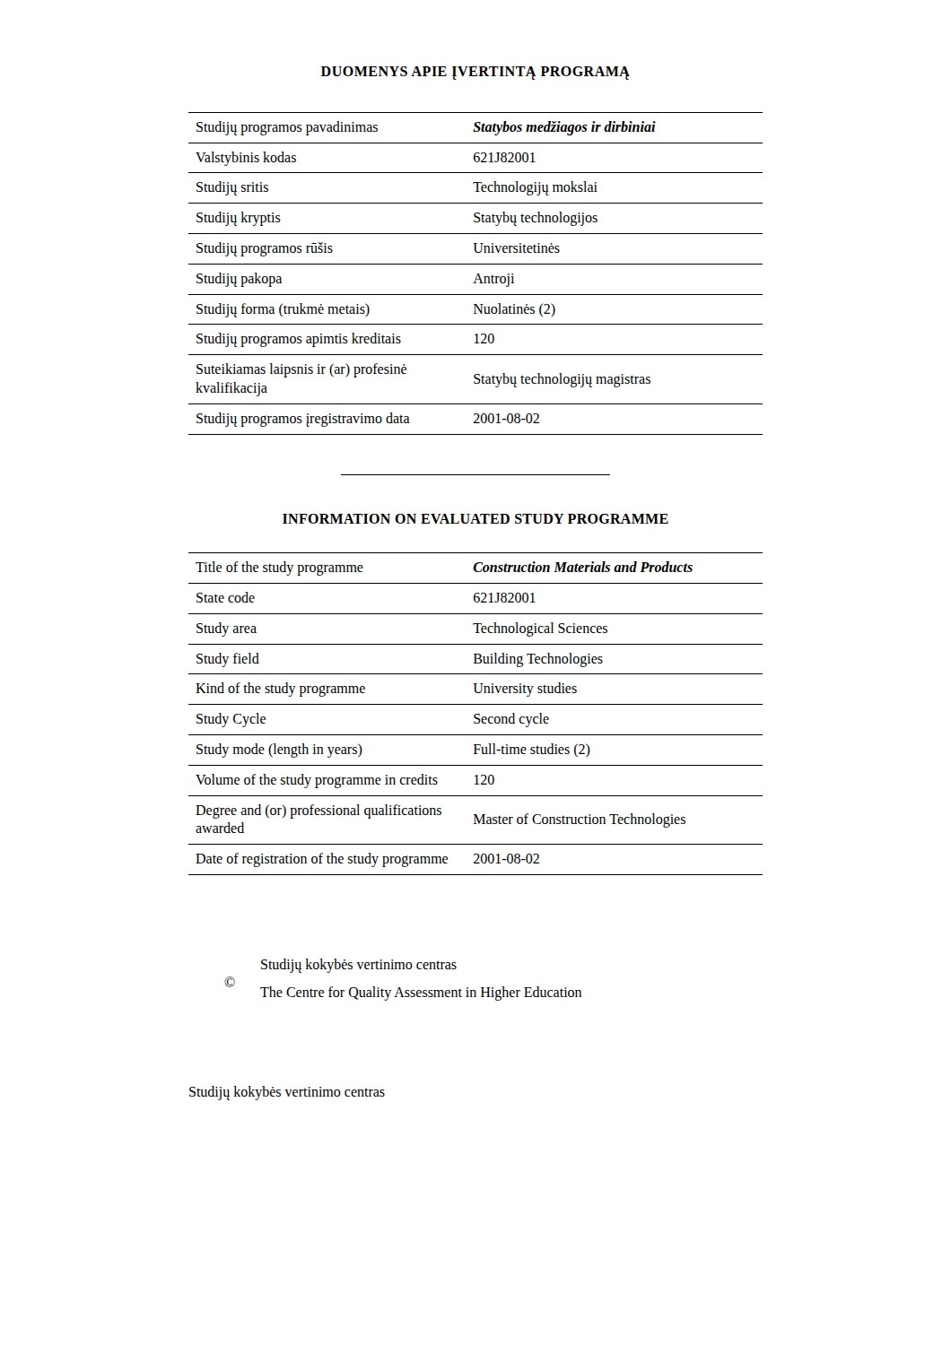DUOMENYS APIE ĮVERTINTĄ PROGRAMĄ
| Studijų programos pavadinimas | Statybos medžiagos ir dirbiniai |
| Valstybinis kodas | 621J82001 |
| Studijų sritis | Technologijų mokslai |
| Studijų kryptis | Statybų technologijos |
| Studijų programos rūšis | Universitetinės |
| Studijų pakopa | Antroji |
| Studijų forma (trukmė metais) | Nuolatinės (2) |
| Studijų programos apimtis kreditais | 120 |
| Suteikiamas laipsnis ir (ar) profesinė kvalifikacija | Statybų technologijų magistras |
| Studijų programos įregistravimo data | 2001-08-02 |
INFORMATION ON EVALUATED STUDY PROGRAMME
| Title of the study programme | Construction Materials and Products |
| State code | 621J82001 |
| Study area | Technological Sciences |
| Study field | Building Technologies |
| Kind of the study programme | University studies |
| Study Cycle | Second cycle |
| Study mode (length in years) | Full-time studies (2) |
| Volume of the study programme in credits | 120 |
| Degree and (or) professional qualifications awarded | Master of Construction Technologies |
| Date of registration of the study programme | 2001-08-02 |
©
Studijų kokybės vertinimo centras
The Centre for Quality Assessment in Higher Education
Studijų kokybės vertinimo centras